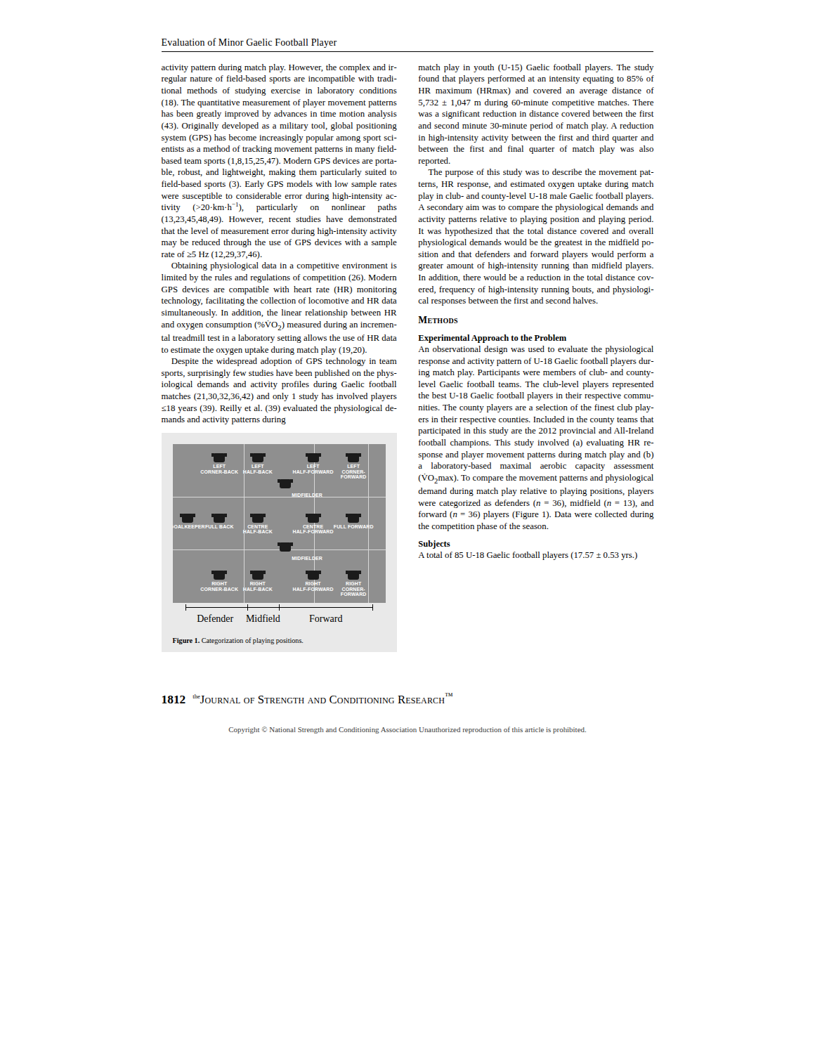Evaluation of Minor Gaelic Football Player
activity pattern during match play. However, the complex and irregular nature of field-based sports are incompatible with traditional methods of studying exercise in laboratory conditions (18). The quantitative measurement of player movement patterns has been greatly improved by advances in time motion analysis (43). Originally developed as a military tool, global positioning system (GPS) has become increasingly popular among sport scientists as a method of tracking movement patterns in many field-based team sports (1,8,15,25,47). Modern GPS devices are portable, robust, and lightweight, making them particularly suited to field-based sports (3). Early GPS models with low sample rates were susceptible to considerable error during high-intensity activity (>20·km·h−1), particularly on nonlinear paths (13,23,45,48,49). However, recent studies have demonstrated that the level of measurement error during high-intensity activity may be reduced through the use of GPS devices with a sample rate of ≥5 Hz (12,29,37,46).
Obtaining physiological data in a competitive environment is limited by the rules and regulations of competition (26). Modern GPS devices are compatible with heart rate (HR) monitoring technology, facilitating the collection of locomotive and HR data simultaneously. In addition, the linear relationship between HR and oxygen consumption (%V̇O2) measured during an incremental treadmill test in a laboratory setting allows the use of HR data to estimate the oxygen uptake during match play (19,20).
Despite the widespread adoption of GPS technology in team sports, surprisingly few studies have been published on the physiological demands and activity profiles during Gaelic football matches (21,30,32,36,42) and only 1 study has involved players ≤18 years (39). Reilly et al. (39) evaluated the physiological demands and activity patterns during
LEFT
CORNER-BACK
LEFT
HALF-BACK
LEFT
HALF-FORWARD
LEFT
CORNER-FORWARD
MIDFIELDER
GOALKEEPER
FULL BACK
CENTRE
HALF-BACK
CENTRE
HALF-FORWARD
FULL FORWARD
MIDFIELDER
RIGHT
CORNER-BACK
RIGHT
HALF-BACK
RIGHT
HALF-FORWARD
RIGHT
CORNER-FORWARD
Defender
Midfield
Forward
Figure 1. Categorization of playing positions.
match play in youth (U-15) Gaelic football players. The study found that players performed at an intensity equating to 85% of HR maximum (HRmax) and covered an average distance of 5,732 ± 1,047 m during 60-minute competitive matches. There was a significant reduction in distance covered between the first and second minute 30-minute period of match play. A reduction in high-intensity activity between the first and third quarter and between the first and final quarter of match play was also reported.
The purpose of this study was to describe the movement patterns, HR response, and estimated oxygen uptake during match play in club- and county-level U-18 male Gaelic football players. A secondary aim was to compare the physiological demands and activity patterns relative to playing position and playing period. It was hypothesized that the total distance covered and overall physiological demands would be the greatest in the midfield position and that defenders and forward players would perform a greater amount of high-intensity running than midfield players. In addition, there would be a reduction in the total distance covered, frequency of high-intensity running bouts, and physiological responses between the first and second halves.
Methods
Experimental Approach to the Problem
An observational design was used to evaluate the physiological response and activity pattern of U-18 Gaelic football players during match play. Participants were members of club- and county-level Gaelic football teams. The club-level players represented the best U-18 Gaelic football players in their respective communities. The county players are a selection of the finest club players in their respective counties. Included in the county teams that participated in this study are the 2012 provincial and All-Ireland football champions. This study involved (a) evaluating HR response and player movement patterns during match play and (b) a laboratory-based maximal aerobic capacity assessment (V̇O2max). To compare the movement patterns and physiological demand during match play relative to playing positions, players were categorized as defenders (n = 36), midfield (n = 13), and forward (n = 36) players (Figure 1). Data were collected during the competition phase of the season.
Subjects
A total of 85 U-18 Gaelic football players (17.57 ± 0.53 yrs.)
1812 the Journal of Strength and Conditioning Research™
Copyright © National Strength and Conditioning Association Unauthorized reproduction of this article is prohibited.